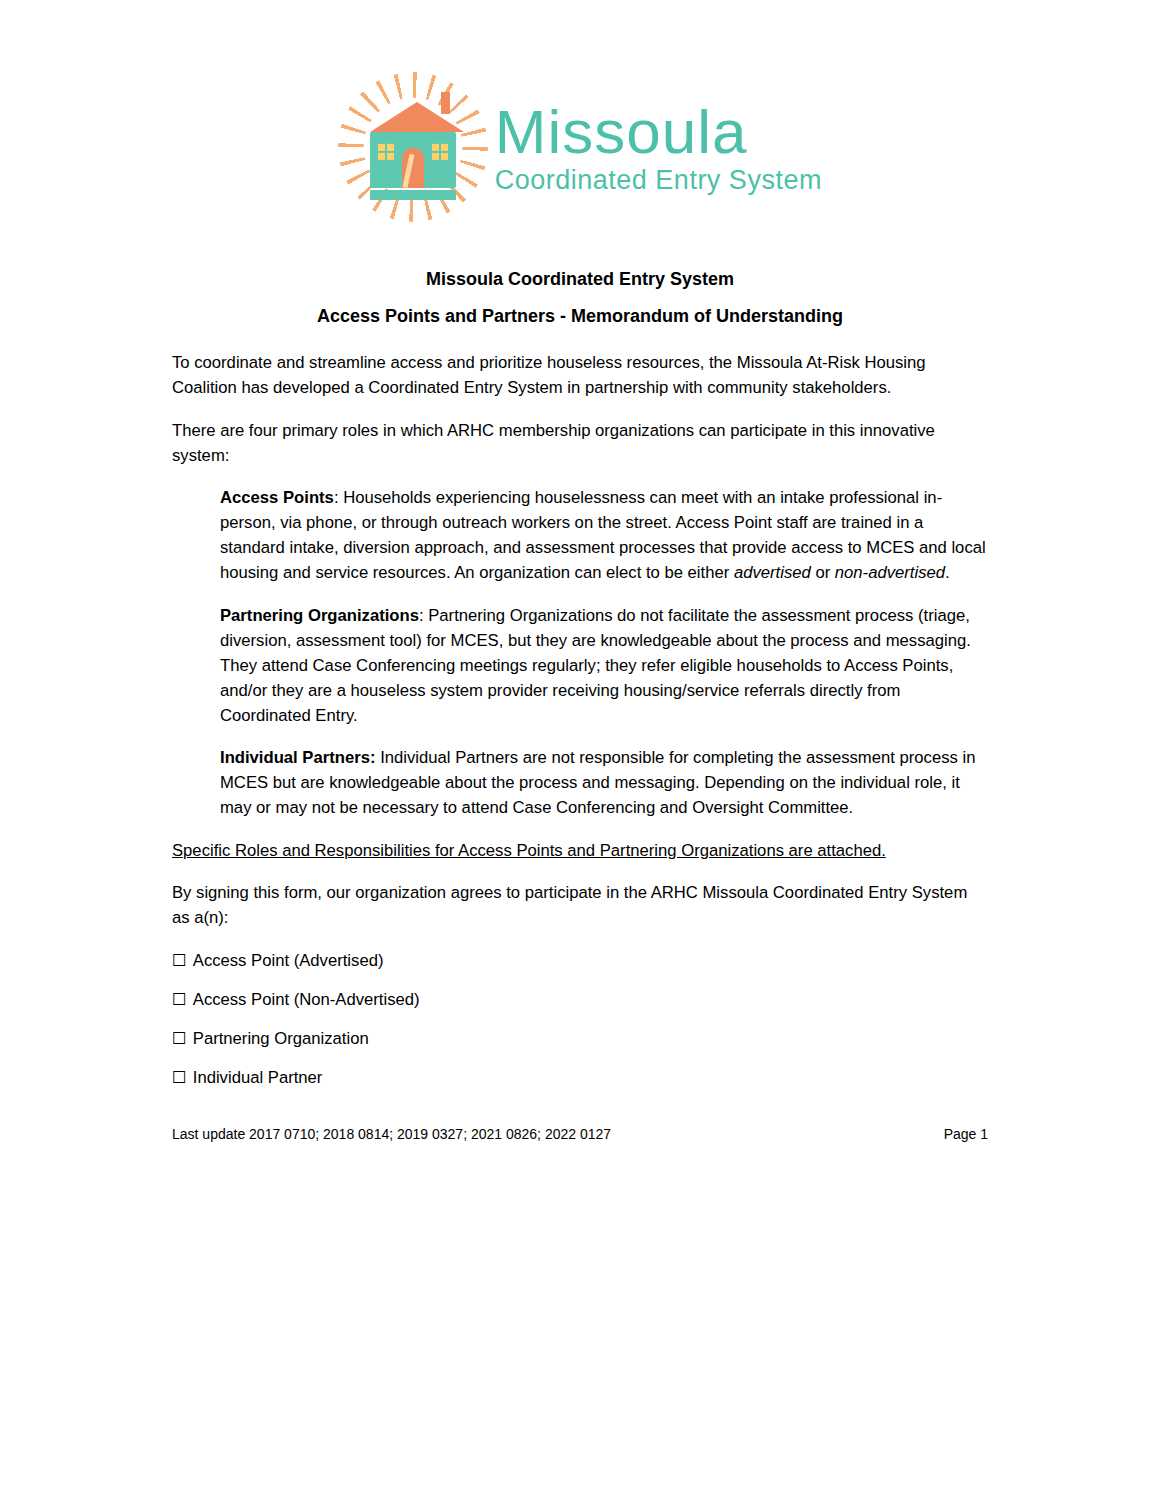Missoula
Coordinated Entry System
Missoula Coordinated Entry System
Access Points and Partners - Memorandum of Understanding
To coordinate and streamline access and prioritize houseless resources, the Missoula At-Risk Housing Coalition has developed a Coordinated Entry System in partnership with community stakeholders.
There are four primary roles in which ARHC membership organizations can participate in this innovative system:
Access Points: Households experiencing houselessness can meet with an intake professional in-person, via phone, or through outreach workers on the street. Access Point staff are trained in a standard intake, diversion approach, and assessment processes that provide access to MCES and local housing and service resources. An organization can elect to be either advertised or non-advertised.
Partnering Organizations: Partnering Organizations do not facilitate the assessment process (triage, diversion, assessment tool) for MCES, but they are knowledgeable about the process and messaging. They attend Case Conferencing meetings regularly; they refer eligible households to Access Points, and/or they are a houseless system provider receiving housing/service referrals directly from Coordinated Entry.
Individual Partners: Individual Partners are not responsible for completing the assessment process in MCES but are knowledgeable about the process and messaging. Depending on the individual role, it may or may not be necessary to attend Case Conferencing and Oversight Committee.
Specific Roles and Responsibilities for Access Points and Partnering Organizations are attached.
By signing this form, our organization agrees to participate in the ARHC Missoula Coordinated Entry System as a(n):
☐Access Point (Advertised)
☐Access Point (Non-Advertised)
☐Partnering Organization
☐Individual Partner
Last update 2017 0710; 2018 0814; 2019 0327; 2021 0826; 2022 0127 Page 1